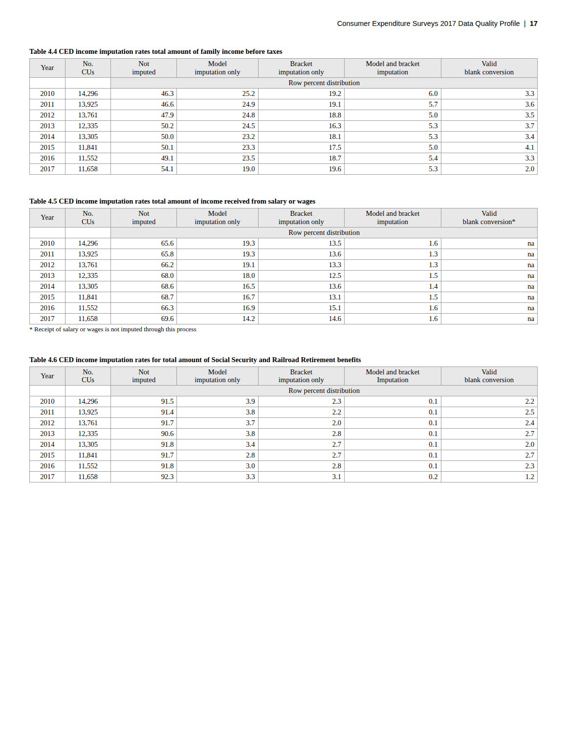Consumer Expenditure Surveys 2017 Data Quality Profile | 17
Table 4.4 CED income imputation rates total amount of family income before taxes
| Year | No. CUs | Not imputed | Model imputation only | Bracket imputation only | Model and bracket imputation | Valid blank conversion |
| --- | --- | --- | --- | --- | --- | --- |
| | | Row percent distribution |
| 2010 | 14,296 | 46.3 | 25.2 | 19.2 | 6.0 | 3.3 |
| 2011 | 13,925 | 46.6 | 24.9 | 19.1 | 5.7 | 3.6 |
| 2012 | 13,761 | 47.9 | 24.8 | 18.8 | 5.0 | 3.5 |
| 2013 | 12,335 | 50.2 | 24.5 | 16.3 | 5.3 | 3.7 |
| 2014 | 13,305 | 50.0 | 23.2 | 18.1 | 5.3 | 3.4 |
| 2015 | 11,841 | 50.1 | 23.3 | 17.5 | 5.0 | 4.1 |
| 2016 | 11,552 | 49.1 | 23.5 | 18.7 | 5.4 | 3.3 |
| 2017 | 11,658 | 54.1 | 19.0 | 19.6 | 5.3 | 2.0 |
Table 4.5 CED income imputation rates total amount of income received from salary or wages
| Year | No. CUs | Not imputed | Model imputation only | Bracket imputation only | Model and bracket imputation | Valid blank conversion* |
| --- | --- | --- | --- | --- | --- | --- |
| | | Row percent distribution |
| 2010 | 14,296 | 65.6 | 19.3 | 13.5 | 1.6 | na |
| 2011 | 13,925 | 65.8 | 19.3 | 13.6 | 1.3 | na |
| 2012 | 13,761 | 66.2 | 19.1 | 13.3 | 1.3 | na |
| 2013 | 12,335 | 68.0 | 18.0 | 12.5 | 1.5 | na |
| 2014 | 13,305 | 68.6 | 16.5 | 13.6 | 1.4 | na |
| 2015 | 11,841 | 68.7 | 16.7 | 13.1 | 1.5 | na |
| 2016 | 11,552 | 66.3 | 16.9 | 15.1 | 1.6 | na |
| 2017 | 11,658 | 69.6 | 14.2 | 14.6 | 1.6 | na |
* Receipt of salary or wages is not imputed through this process
Table 4.6 CED income imputation rates for total amount of Social Security and Railroad Retirement benefits
| Year | No. CUs | Not imputed | Model imputation only | Bracket imputation only | Model and bracket Imputation | Valid blank conversion |
| --- | --- | --- | --- | --- | --- | --- |
| | | Row percent distribution |
| 2010 | 14,296 | 91.5 | 3.9 | 2.3 | 0.1 | 2.2 |
| 2011 | 13,925 | 91.4 | 3.8 | 2.2 | 0.1 | 2.5 |
| 2012 | 13,761 | 91.7 | 3.7 | 2.0 | 0.1 | 2.4 |
| 2013 | 12,335 | 90.6 | 3.8 | 2.8 | 0.1 | 2.7 |
| 2014 | 13,305 | 91.8 | 3.4 | 2.7 | 0.1 | 2.0 |
| 2015 | 11,841 | 91.7 | 2.8 | 2.7 | 0.1 | 2.7 |
| 2016 | 11,552 | 91.8 | 3.0 | 2.8 | 0.1 | 2.3 |
| 2017 | 11,658 | 92.3 | 3.3 | 3.1 | 0.2 | 1.2 |